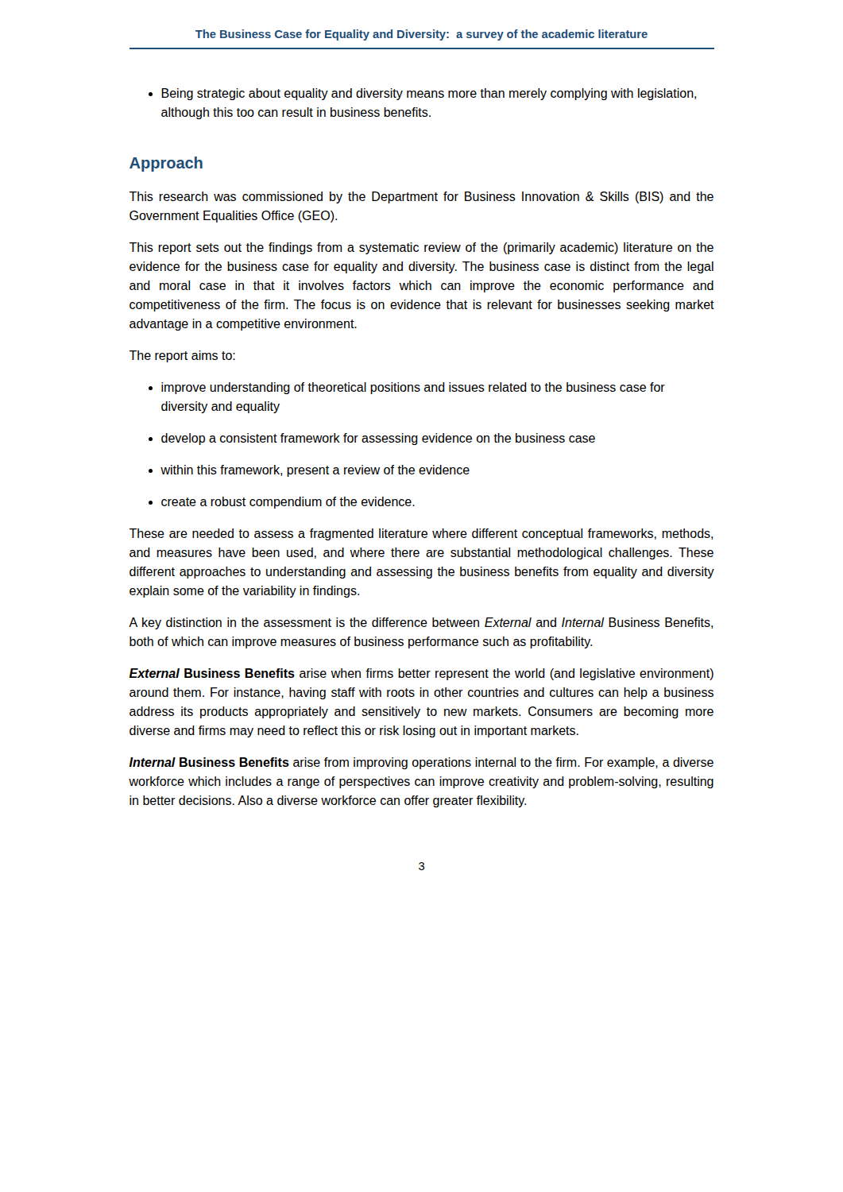The Business Case for Equality and Diversity: a survey of the academic literature
Being strategic about equality and diversity means more than merely complying with legislation, although this too can result in business benefits.
Approach
This research was commissioned by the Department for Business Innovation & Skills (BIS) and the Government Equalities Office (GEO).
This report sets out the findings from a systematic review of the (primarily academic) literature on the evidence for the business case for equality and diversity. The business case is distinct from the legal and moral case in that it involves factors which can improve the economic performance and competitiveness of the firm. The focus is on evidence that is relevant for businesses seeking market advantage in a competitive environment.
The report aims to:
improve understanding of theoretical positions and issues related to the business case for diversity and equality
develop a consistent framework for assessing evidence on the business case
within this framework, present a review of the evidence
create a robust compendium of the evidence.
These are needed to assess a fragmented literature where different conceptual frameworks, methods, and measures have been used, and where there are substantial methodological challenges. These different approaches to understanding and assessing the business benefits from equality and diversity explain some of the variability in findings.
A key distinction in the assessment is the difference between External and Internal Business Benefits, both of which can improve measures of business performance such as profitability.
External Business Benefits arise when firms better represent the world (and legislative environment) around them. For instance, having staff with roots in other countries and cultures can help a business address its products appropriately and sensitively to new markets. Consumers are becoming more diverse and firms may need to reflect this or risk losing out in important markets.
Internal Business Benefits arise from improving operations internal to the firm. For example, a diverse workforce which includes a range of perspectives can improve creativity and problem-solving, resulting in better decisions. Also a diverse workforce can offer greater flexibility.
3